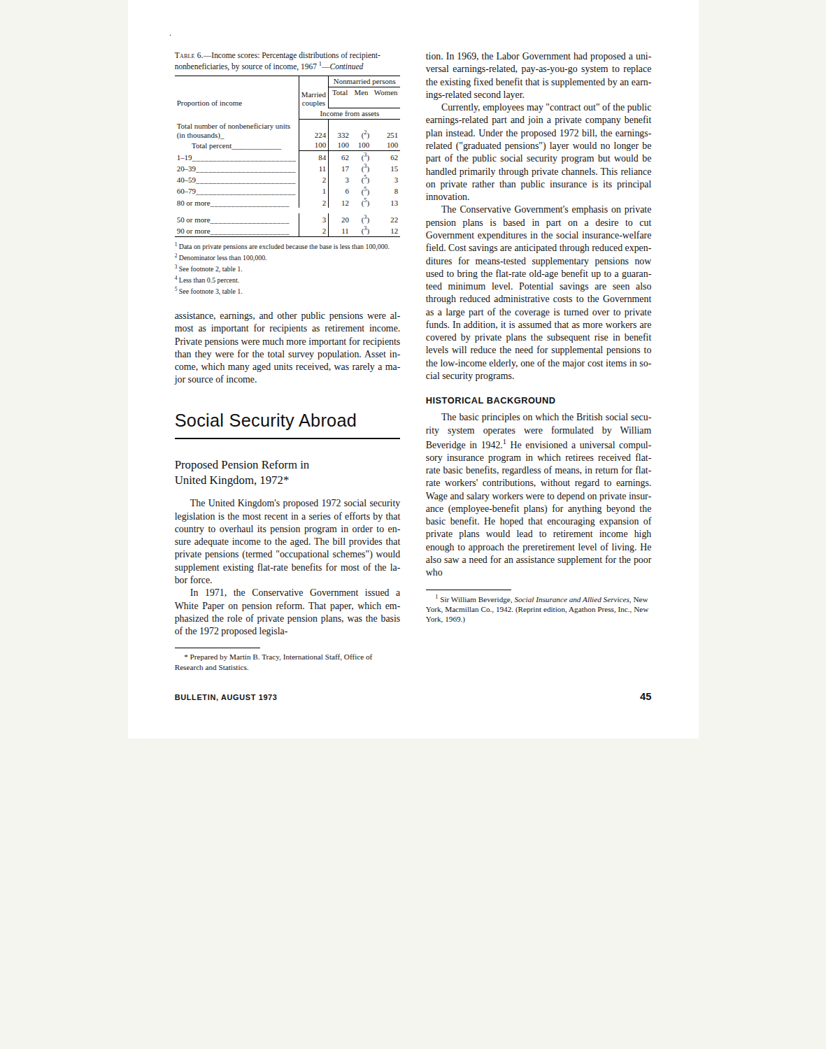.
Table 6.—Income scores: Percentage distributions of recipient-nonbeneficiaries, by source of income, 1967 1—Continued
| Proportion of income | Married couples | Nonmarried persons |
| Total | Men | Women |
| | Income from assets |
| Total number of nonbeneficiary units (in thousands) _ | 224 | 332 | ( 2 ) | 251 |
| Total percent _____________ | 100 | 100 | 100 | 100 |
| 1–19 _________________________ | 84 | 62 | ( 3 ) | 62 |
| 20–39 ________________________ | 11 | 17 | ( 3 ) | 15 |
| 40–59 ________________________ | 2 | 3 | ( 5 ) | 3 |
| 60–79 ________________________ | 1 | 6 | ( 5 ) | 8 |
| 80 or more ___________________ | 2 | 12 | ( 5 ) | 13 |
| 50 or more ___________________ | 3 | 20 | ( 3 ) | 22 |
| 90 or more ___________________ | 2 | 11 | ( 3 ) | 12 |
1 Data on private pensions are excluded because the base is less than 100,000.
2 Denominator less than 100,000.
3 See footnote 2, table 1.
4 Less than 0.5 percent.
5 See footnote 3, table 1.
assistance, earnings, and other public pensions were almost as important for recipients as retirement income. Private pensions were much more important for recipients than they were for the total survey population. Asset income, which many aged units received, was rarely a major source of income.
Social Security Abroad
Proposed Pension Reform in
United Kingdom, 1972*
The United Kingdom's proposed 1972 social security legislation is the most recent in a series of efforts by that country to overhaul its pension program in order to ensure adequate income to the aged. The bill provides that private pensions (termed "occupational schemes") would supplement existing flat-rate benefits for most of the labor force.
In 1971, the Conservative Government issued a White Paper on pension reform. That paper, which emphasized the role of private pension plans, was the basis of the 1972 proposed legisla-
* Prepared by Martin B. Tracy, International Staff, Office of Research and Statistics.
tion. In 1969, the Labor Government had proposed a universal earnings-related, pay-as-you-go system to replace the existing fixed benefit that is supplemented by an earnings-related second layer.
Currently, employees may "contract out" of the public earnings-related part and join a private company benefit plan instead. Under the proposed 1972 bill, the earnings-related ("graduated pensions") layer would no longer be part of the public social security program but would be handled primarily through private channels. This reliance on private rather than public insurance is its principal innovation.
The Conservative Government's emphasis on private pension plans is based in part on a desire to cut Government expenditures in the social insurance-welfare field. Cost savings are anticipated through reduced expenditures for means-tested supplementary pensions now used to bring the flat-rate old-age benefit up to a guaranteed minimum level. Potential savings are seen also through reduced administrative costs to the Government as a large part of the coverage is turned over to private funds. In addition, it is assumed that as more workers are covered by private plans the subsequent rise in benefit levels will reduce the need for supplemental pensions to the low-income elderly, one of the major cost items in social security programs.
HISTORICAL BACKGROUND
The basic principles on which the British social security system operates were formulated by William Beveridge in 1942.1 He envisioned a universal compulsory insurance program in which retirees received flat-rate basic benefits, regardless of means, in return for flat-rate workers' contributions, without regard to earnings. Wage and salary workers were to depend on private insurance (employee-benefit plans) for anything beyond the basic benefit. He hoped that encouraging expansion of private plans would lead to retirement income high enough to approach the preretirement level of living. He also saw a need for an assistance supplement for the poor who
1 Sir William Beveridge, Social Insurance and Allied Services, New York, Macmillan Co., 1942. (Reprint edition, Agathon Press, Inc., New York, 1969.)
BULLETIN, AUGUST 1973
45